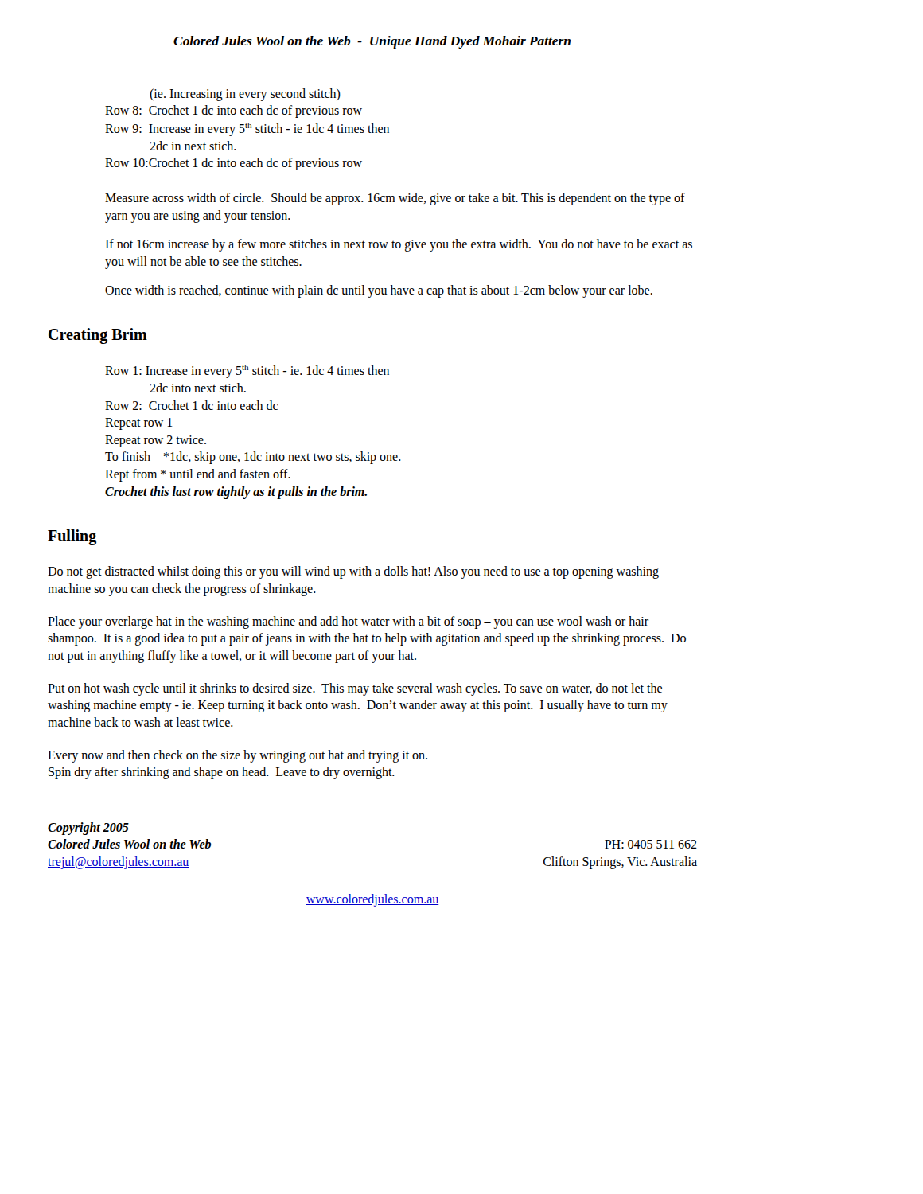Colored Jules Wool on the Web - Unique Hand Dyed Mohair Pattern
(ie. Increasing in every second stitch)
Row 8: Crochet 1 dc into each dc of previous row
Row 9: Increase in every 5th stitch - ie 1dc 4 times then
2dc in next stich.
Row 10:Crochet 1 dc into each dc of previous row
Measure across width of circle. Should be approx. 16cm wide, give or take a bit. This is dependent on the type of yarn you are using and your tension.
If not 16cm increase by a few more stitches in next row to give you the extra width. You do not have to be exact as you will not be able to see the stitches.
Once width is reached, continue with plain dc until you have a cap that is about 1-2cm below your ear lobe.
Creating Brim
Row 1: Increase in every 5th stitch - ie. 1dc 4 times then
2dc into next stich.
Row 2: Crochet 1 dc into each dc
Repeat row 1
Repeat row 2 twice.
To finish – *1dc, skip one, 1dc into next two sts, skip one.
Rept from * until end and fasten off.
Crochet this last row tightly as it pulls in the brim.
Fulling
Do not get distracted whilst doing this or you will wind up with a dolls hat! Also you need to use a top opening washing machine so you can check the progress of shrinkage.
Place your overlarge hat in the washing machine and add hot water with a bit of soap – you can use wool wash or hair shampoo. It is a good idea to put a pair of jeans in with the hat to help with agitation and speed up the shrinking process. Do not put in anything fluffy like a towel, or it will become part of your hat.
Put on hot wash cycle until it shrinks to desired size. This may take several wash cycles. To save on water, do not let the washing machine empty - ie. Keep turning it back onto wash. Don’t wander away at this point. I usually have to turn my machine back to wash at least twice.
Every now and then check on the size by wringing out hat and trying it on.
Spin dry after shrinking and shape on head. Leave to dry overnight.
Copyright 2005
Colored Jules Wool on the Web PH: 0405 511 662
trejul@coloredjules.com.au Clifton Springs, Vic. Australia
www.coloredjules.com.au